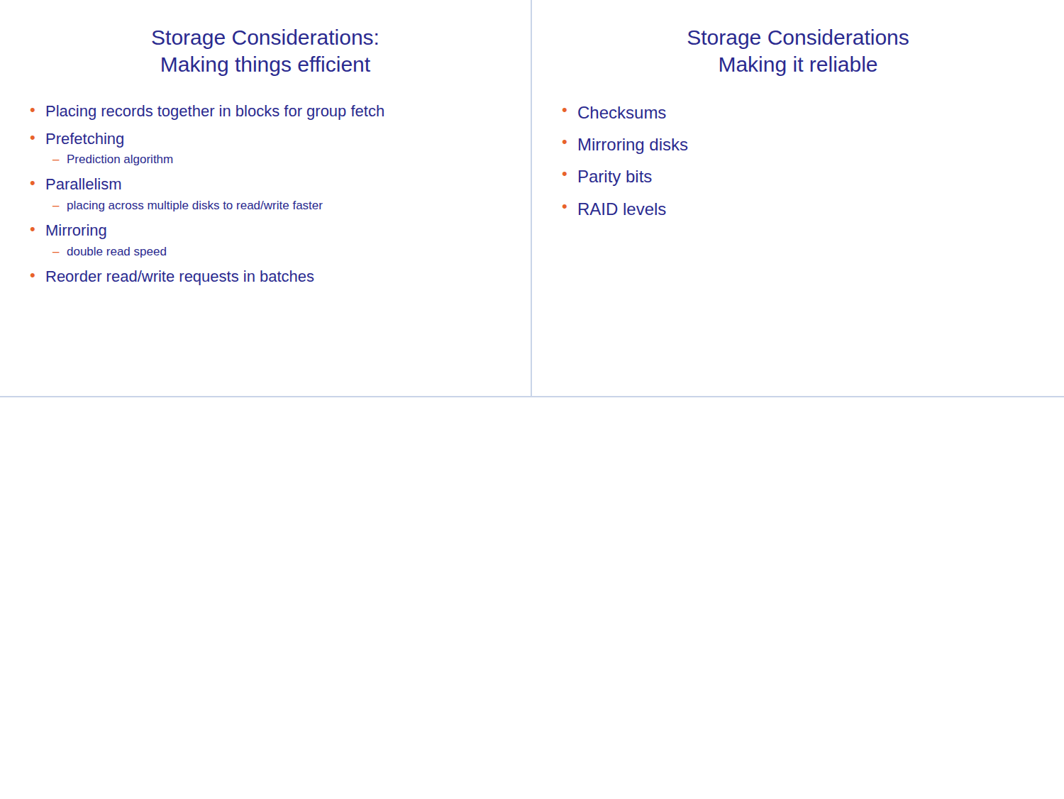Storage Considerations:
Making things efficient
Placing records together in blocks for group fetch
Prefetching
Prediction algorithm
Parallelism
placing across multiple disks to read/write faster
Mirroring
double read speed
Reorder read/write requests in batches
Storage Considerations
Making it reliable
Checksums
Mirroring disks
Parity bits
RAID levels